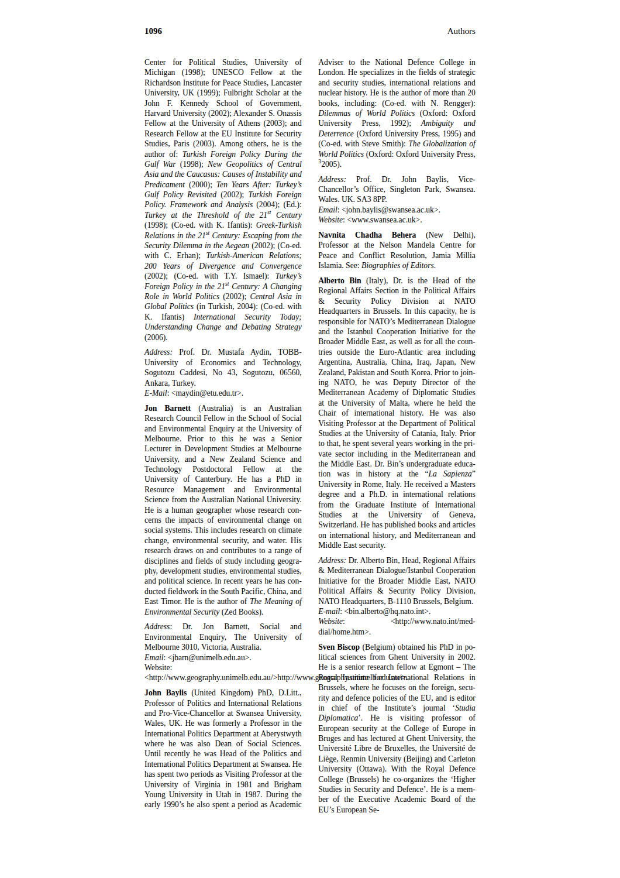1096 Authors
Center for Political Studies, University of Michigan (1998); UNESCO Fellow at the Richardson Institute for Peace Studies, Lancaster University, UK (1999); Fulbright Scholar at the John F. Kennedy School of Government, Harvard University (2002); Alexander S. Onassis Fellow at the University of Athens (2003); and Research Fellow at the EU Institute for Security Studies, Paris (2003). Among others, he is the author of: Turkish Foreign Policy During the Gulf War (1998); New Geopolitics of Central Asia and the Caucasus: Causes of Instability and Predicament (2000); Ten Years After: Turkey’s Gulf Policy Revisited (2002); Turkish Foreign Policy. Framework and Analysis (2004); (Ed.): Turkey at the Threshold of the 21st Century (1998); (Co-ed. with K. Ifantis): Greek-Turkish Relations in the 21st Century: Escaping from the Security Dilemma in the Aegean (2002); (Co-ed. with C. Erhan); Turkish-American Relations; 200 Years of Divergence and Convergence (2002); (Co-ed. with T.Y. Ismael): Turkey’s Foreign Policy in the 21st Century: A Changing Role in World Politics (2002); Central Asia in Global Politics (in Turkish, 2004): (Co-ed. with K. Ifantis) International Security Today; Understanding Change and Debating Strategy (2006).
Address: Prof. Dr. Mustafa Aydin, TOBB-University of Economics and Technology, Sogutozu Caddesi, No 43, Sogutozu, 06560, Ankara, Turkey.
E-Mail: <maydin@etu.edu.tr>.
Jon Barnett (Australia) is an Australian Research Council Fellow in the School of Social and Environmental Enquiry at the University of Melbourne. Prior to this he was a Senior Lecturer in Development Studies at Melbourne University, and a New Zealand Science and Technology Postdoctoral Fellow at the University of Canterbury. He has a PhD in Resource Management and Environmental Science from the Australian National University. He is a human geographer whose research concerns the impacts of environmental change on social systems. This includes research on climate change, environmental security, and water. His research draws on and contributes to a range of disciplines and fields of study including geography, development studies, environmental studies, and political science. In recent years he has conducted fieldwork in the South Pacific, China, and East Timor. He is the author of The Meaning of Environmental Security (Zed Books).
Address: Dr. Jon Barnett, Social and Environmental Enquiry, The University of Melbourne 3010, Victoria, Australia.
Email: <jbarn@unimelb.edu.au>.
Website: <http://www.geography.unimelb.edu.au/>http://www.geography.unimelb.edu.au/>.
John Baylis (United Kingdom) PhD, D.Litt., Professor of Politics and International Relations and Pro-Vice-Chancellor at Swansea University, Wales, UK. He was formerly a Professor in the International Politics Department at Aberystwyth where he was also Dean of Social Sciences. Until recently he was Head of the Politics and International Politics Department at Swansea. He has spent two periods as Visiting Professor at the University of Virginia in 1981 and Brigham Young University in Utah in 1987. During the early 1990’s he also spent a period as Academic Adviser to the National Defence College in London. He specializes in the fields of strategic and security studies, international relations and nuclear history. He is the author of more than 20 books, including: (Co-ed. with N. Rengger): Dilemmas of World Politics (Oxford: Oxford University Press, 1992); Ambiguity and Deterrence (Oxford University Press, 1995) and (Co-ed. with Steve Smith): The Globalization of World Politics (Oxford: Oxford University Press, 32005).
Address: Prof. Dr. John Baylis, Vice-Chancellor’s Office, Singleton Park, Swansea. Wales. UK. SA3 8PP.
Email: <john.baylis@swansea.ac.uk>.
Website: <www.swansea.ac.uk>.
Navnita Chadha Behera (New Delhi), Professor at the Nelson Mandela Centre for Peace and Conflict Resolution, Jamia Millia Islamia. See: Biographies of Editors.
Alberto Bin (Italy), Dr. is the Head of the Regional Affairs Section in the Political Affairs & Security Policy Division at NATO Headquarters in Brussels. In this capacity, he is responsible for NATO’s Mediterranean Dialogue and the Istanbul Cooperation Initiative for the Broader Middle East, as well as for all the countries outside the Euro-Atlantic area including Argentina, Australia, China, Iraq, Japan, New Zealand, Pakistan and South Korea. Prior to joining NATO, he was Deputy Director of the Mediterranean Academy of Diplomatic Studies at the University of Malta, where he held the Chair of international history. He was also Visiting Professor at the Department of Political Studies at the University of Catania, Italy. Prior to that, he spent several years working in the private sector including in the Mediterranean and the Middle East. Dr. Bin’s undergraduate education was in history at the “La Sapienza” University in Rome, Italy. He received a Masters degree and a Ph.D. in international relations from the Graduate Institute of International Studies at the University of Geneva, Switzerland. He has published books and articles on international history, and Mediterranean and Middle East security.
Address: Dr. Alberto Bin, Head, Regional Affairs & Mediterranean Dialogue/Istanbul Cooperation Initiative for the Broader Middle East, NATO Political Affairs & Security Policy Division, NATO Headquarters, B-1110 Brussels, Belgium.
E-mail: <bin.alberto@hq.nato.int>.
Website: <http://www.nato.int/med-dial/home.htm>.
Sven Biscop (Belgium) obtained his PhD in political sciences from Ghent University in 2002. He is a senior research fellow at Egmont – The Royal Institute for International Relations in Brussels, where he focuses on the foreign, security and defence policies of the EU, and is editor in chief of the Institute’s journal ‘Studia Diplomatica’. He is visiting professor of European security at the College of Europe in Bruges and has lectured at Ghent University, the Université Libre de Bruxelles, the Université de Liège, Renmin University (Beijing) and Carleton University (Ottawa). With the Royal Defence College (Brussels) he co-organizes the ‘Higher Studies in Security and Defence’. He is a member of the Executive Academic Board of the EU’s European Se-